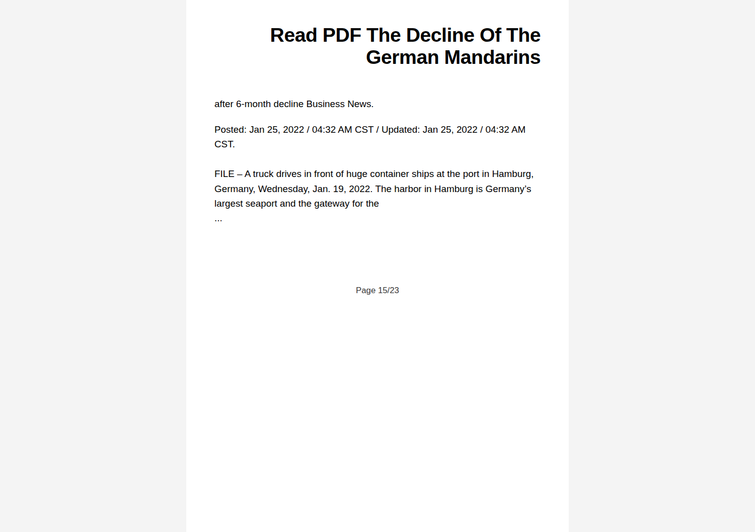Read PDF The Decline Of The German Mandarins
after 6-month decline Business News.
Posted: Jan 25, 2022 / 04:32 AM CST / Updated: Jan 25, 2022 / 04:32 AM CST.
FILE – A truck drives in front of huge container ships at the port in Hamburg, Germany, Wednesday, Jan. 19, 2022. The harbor in Hamburg is Germany’s largest seaport and the gateway for the
...
Page 15/23